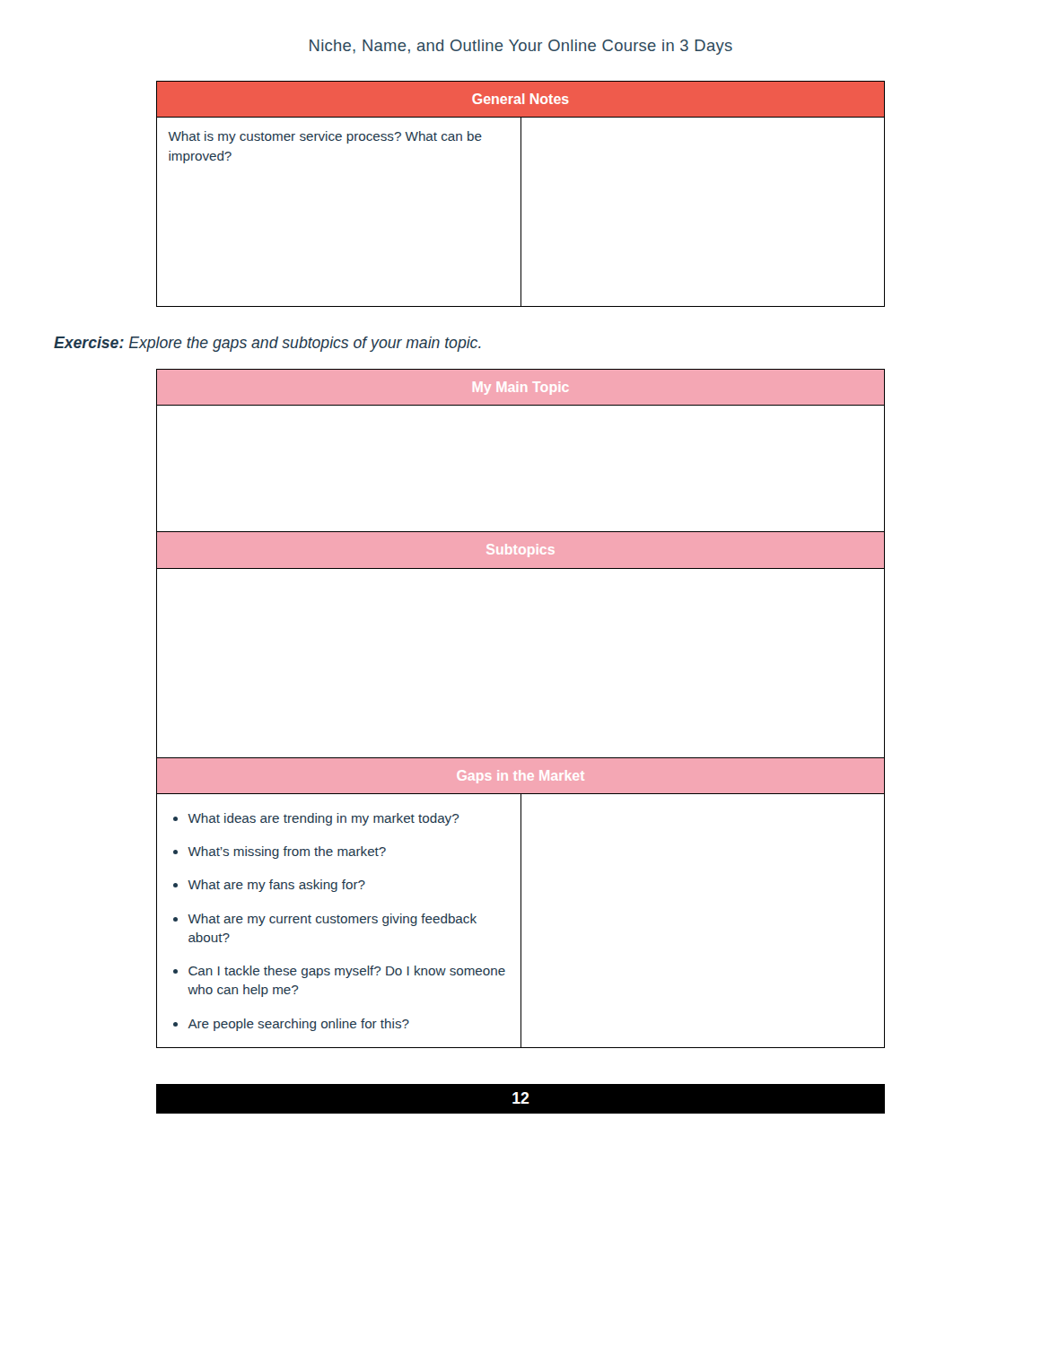Niche, Name, and Outline Your Online Course in 3 Days
| General Notes |
| --- |
| What is my customer service process? What can be improved? | |
Exercise: Explore the gaps and subtopics of your main topic.
| My Main Topic |
| --- |
| Subtopics |
| Gaps in the Market |
| What ideas are trending in my market today? What’s missing from the market? What are my fans asking for? What are my current customers giving feedback about? Can I tackle these gaps myself? Do I know someone who can help me? Are people searching online for this? | |
12